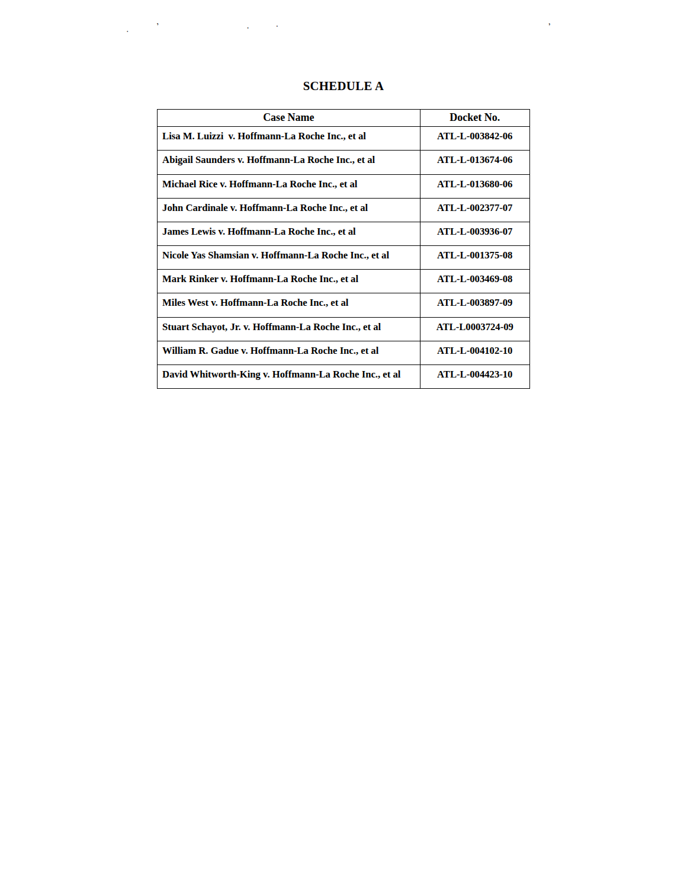. , . . ,
SCHEDULE A
| Case Name | Docket No. |
| --- | --- |
| Lisa M. Luizzi v. Hoffmann-La Roche Inc., et al | ATL-L-003842-06 |
| Abigail Saunders v. Hoffmann-La Roche Inc., et al | ATL-L-013674-06 |
| Michael Rice v. Hoffmann-La Roche Inc., et al | ATL-L-013680-06 |
| John Cardinale v. Hoffmann-La Roche Inc., et al | ATL-L-002377-07 |
| James Lewis v. Hoffmann-La Roche Inc., et al | ATL-L-003936-07 |
| Nicole Yas Shamsian v. Hoffmann-La Roche Inc., et al | ATL-L-001375-08 |
| Mark Rinker v. Hoffmann-La Roche Inc., et al | ATL-L-003469-08 |
| Miles West v. Hoffmann-La Roche Inc., et al | ATL-L-003897-09 |
| Stuart Schayot, Jr. v. Hoffmann-La Roche Inc., et al | ATL-L0003724-09 |
| William R. Gadue v. Hoffmann-La Roche Inc., et al | ATL-L-004102-10 |
| David Whitworth-King v. Hoffmann-La Roche Inc., et al | ATL-L-004423-10 |